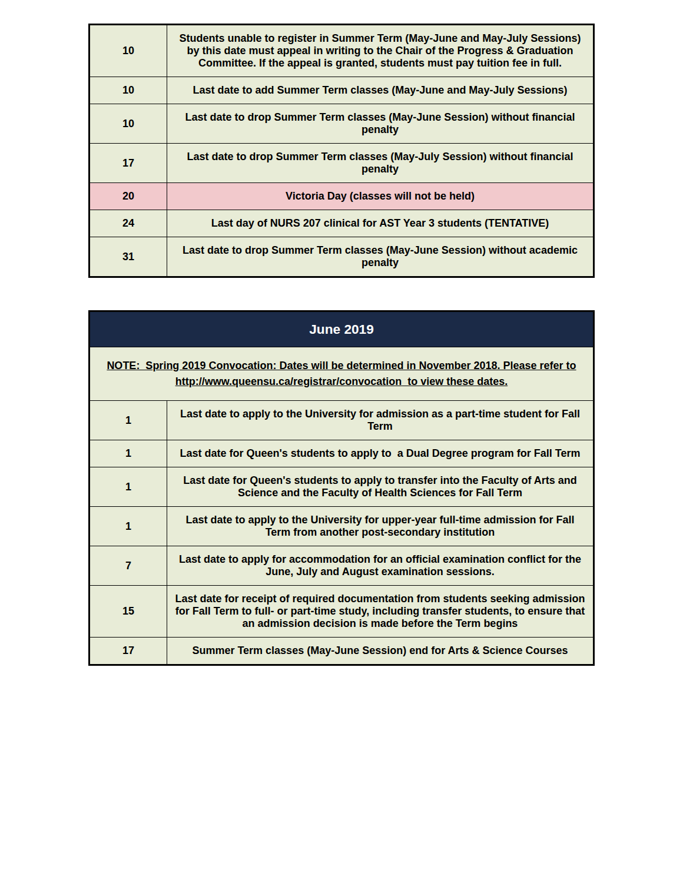| 10 | Students unable to register in Summer Term (May-June and May-July Sessions) by this date must appeal in writing to the Chair of the Progress & Graduation Committee. If the appeal is granted, students must pay tuition fee in full. |
| 10 | Last date to add Summer Term classes (May-June and May-July Sessions) |
| 10 | Last date to drop Summer Term classes (May-June Session) without financial penalty |
| 17 | Last date to drop Summer Term classes (May-July Session) without financial penalty |
| 20 | Victoria Day (classes will not be held) |
| 24 | Last day of NURS 207 clinical for AST Year 3 students (TENTATIVE) |
| 31 | Last date to drop Summer Term classes (May-June Session) without academic penalty |
| June 2019 |
| --- |
| NOTE: Spring 2019 Convocation: Dates will be determined in November 2018. Please refer to http://www.queensu.ca/registrar/convocation to view these dates. |
| 1 | Last date to apply to the University for admission as a part-time student for Fall Term |
| 1 | Last date for Queen's students to apply to a Dual Degree program for Fall Term |
| 1 | Last date for Queen's students to apply to transfer into the Faculty of Arts and Science and the Faculty of Health Sciences for Fall Term |
| 1 | Last date to apply to the University for upper-year full-time admission for Fall Term from another post-secondary institution |
| 7 | Last date to apply for accommodation for an official examination conflict for the June, July and August examination sessions. |
| 15 | Last date for receipt of required documentation from students seeking admission for Fall Term to full- or part-time study, including transfer students, to ensure that an admission decision is made before the Term begins |
| 17 | Summer Term classes (May-June Session) end for Arts & Science Courses |